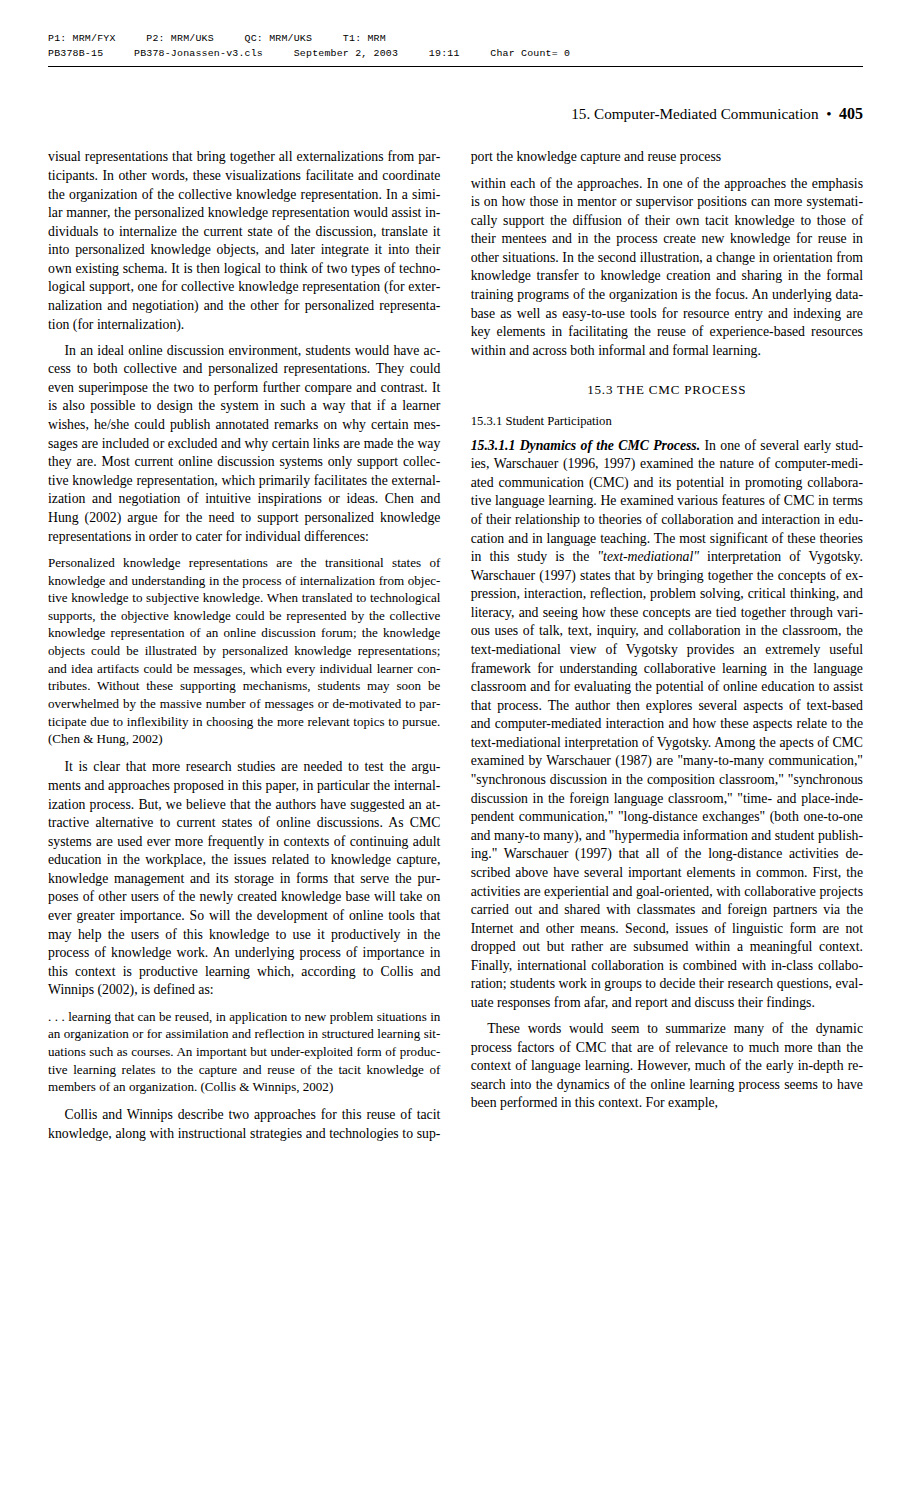P1: MRM/FYX P2: MRM/UKS QC: MRM/UKS T1: MRM
PB378B-15 PB378-Jonassen-v3.cls September 2, 2003 19:11 Char Count= 0
15. Computer-Mediated Communication • 405
visual representations that bring together all externalizations from participants. In other words, these visualizations facilitate and coordinate the organization of the collective knowledge representation. In a similar manner, the personalized knowledge representation would assist individuals to internalize the current state of the discussion, translate it into personalized knowledge objects, and later integrate it into their own existing schema. It is then logical to think of two types of technological support, one for collective knowledge representation (for externalization and negotiation) and the other for personalized representation (for internalization).
In an ideal online discussion environment, students would have access to both collective and personalized representations. They could even superimpose the two to perform further compare and contrast. It is also possible to design the system in such a way that if a learner wishes, he/she could publish annotated remarks on why certain messages are included or excluded and why certain links are made the way they are. Most current online discussion systems only support collective knowledge representation, which primarily facilitates the externalization and negotiation of intuitive inspirations or ideas. Chen and Hung (2002) argue for the need to support personalized knowledge representations in order to cater for individual differences:
Personalized knowledge representations are the transitional states of knowledge and understanding in the process of internalization from objective knowledge to subjective knowledge. When translated to technological supports, the objective knowledge could be represented by the collective knowledge representation of an online discussion forum; the knowledge objects could be illustrated by personalized knowledge representations; and idea artifacts could be messages, which every individual learner contributes. Without these supporting mechanisms, students may soon be overwhelmed by the massive number of messages or de-motivated to participate due to inflexibility in choosing the more relevant topics to pursue. (Chen & Hung, 2002)
It is clear that more research studies are needed to test the arguments and approaches proposed in this paper, in particular the internalization process. But, we believe that the authors have suggested an attractive alternative to current states of online discussions. As CMC systems are used ever more frequently in contexts of continuing adult education in the workplace, the issues related to knowledge capture, knowledge management and its storage in forms that serve the purposes of other users of the newly created knowledge base will take on ever greater importance. So will the development of online tools that may help the users of this knowledge to use it productively in the process of knowledge work. An underlying process of importance in this context is productive learning which, according to Collis and Winnips (2002), is defined as:
. . . learning that can be reused, in application to new problem situations in an organization or for assimilation and reflection in structured learning situations such as courses. An important but under-exploited form of productive learning relates to the capture and reuse of the tacit knowledge of members of an organization. (Collis & Winnips, 2002)
Collis and Winnips describe two approaches for this reuse of tacit knowledge, along with instructional strategies and technologies to support the knowledge capture and reuse process
within each of the approaches. In one of the approaches the emphasis is on how those in mentor or supervisor positions can more systematically support the diffusion of their own tacit knowledge to those of their mentees and in the process create new knowledge for reuse in other situations. In the second illustration, a change in orientation from knowledge transfer to knowledge creation and sharing in the formal training programs of the organization is the focus. An underlying database as well as easy-to-use tools for resource entry and indexing are key elements in facilitating the reuse of experience-based resources within and across both informal and formal learning.
15.3 THE CMC PROCESS
15.3.1 Student Participation
15.3.1.1 Dynamics of the CMC Process. In one of several early studies, Warschauer (1996, 1997) examined the nature of computer-mediated communication (CMC) and its potential in promoting collaborative language learning. He examined various features of CMC in terms of their relationship to theories of collaboration and interaction in education and in language teaching. The most significant of these theories in this study is the "text-mediational" interpretation of Vygotsky. Warschauer (1997) states that by bringing together the concepts of expression, interaction, reflection, problem solving, critical thinking, and literacy, and seeing how these concepts are tied together through various uses of talk, text, inquiry, and collaboration in the classroom, the text-mediational view of Vygotsky provides an extremely useful framework for understanding collaborative learning in the language classroom and for evaluating the potential of online education to assist that process. The author then explores several aspects of text-based and computer-mediated interaction and how these aspects relate to the text-mediational interpretation of Vygotsky. Among the apects of CMC examined by Warschauer (1987) are "many-to-many communication," "synchronous discussion in the composition classroom," "synchronous discussion in the foreign language classroom," "time- and place-independent communication," "long-distance exchanges" (both one-to-one and many-to many), and "hypermedia information and student publishing." Warschauer (1997) that all of the long-distance activities described above have several important elements in common. First, the activities are experiential and goal-oriented, with collaborative projects carried out and shared with classmates and foreign partners via the Internet and other means. Second, issues of linguistic form are not dropped out but rather are subsumed within a meaningful context. Finally, international collaboration is combined with in-class collaboration; students work in groups to decide their research questions, evaluate responses from afar, and report and discuss their findings.
These words would seem to summarize many of the dynamic process factors of CMC that are of relevance to much more than the context of language learning. However, much of the early in-depth research into the dynamics of the online learning process seems to have been performed in this context. For example,